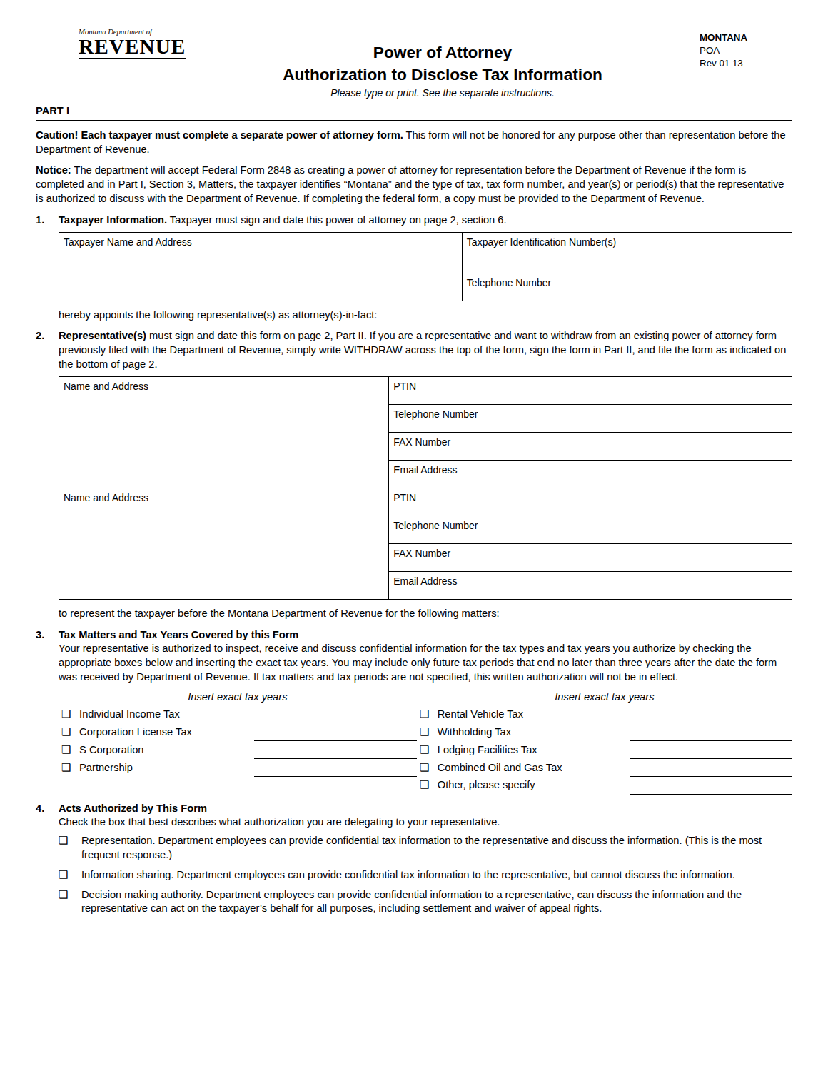Montana Department of
REVENUE
Power of Attorney
Authorization to Disclose Tax Information
Please type or print. See the separate instructions.
MONTANA
POA
Rev 01 13
PART I
Caution! Each taxpayer must complete a separate power of attorney form. This form will not be honored for any purpose other than representation before the Department of Revenue.
Notice: The department will accept Federal Form 2848 as creating a power of attorney for representation before the Department of Revenue if the form is completed and in Part I, Section 3, Matters, the taxpayer identifies “Montana” and the type of tax, tax form number, and year(s) or period(s) that the representative is authorized to discuss with the Department of Revenue. If completing the federal form, a copy must be provided to the Department of Revenue.
1.
Taxpayer Information. Taxpayer must sign and date this power of attorney on page 2, section 6.
| Taxpayer Name and Address | Taxpayer Identification Number(s) |
| Telephone Number |
hereby appoints the following representative(s) as attorney(s)-in-fact:
2.
Representative(s) must sign and date this form on page 2, Part II. If you are a representative and want to withdraw from an existing power of attorney form previously filed with the Department of Revenue, simply write WITHDRAW across the top of the form, sign the form in Part II, and file the form as indicated on the bottom of page 2.
| Name and Address | PTIN |
| Telephone Number |
| FAX Number |
| Email Address |
| Name and Address | PTIN |
| Telephone Number |
| FAX Number |
| Email Address |
to represent the taxpayer before the Montana Department of Revenue for the following matters:
3.
Tax Matters and Tax Years Covered by this Form
Your representative is authorized to inspect, receive and discuss confidential information for the tax types and tax years you authorize by checking the appropriate boxes below and inserting the exact tax years. You may include only future tax periods that end no later than three years after the date the form was received by Department of Revenue. If tax matters and tax periods are not specified, this written authorization will not be in effect.
| Insert exact tax years | Insert exact tax years |
| ❑ Individual Income Tax | | ❑ Rental Vehicle Tax | |
| ❑ Corporation License Tax | | ❑ Withholding Tax | |
| ❑ S Corporation | | ❑ Lodging Facilities Tax | |
| ❑ Partnership | | ❑ Combined Oil and Gas Tax | |
| | | ❑ Other, please specify | |
4.
Acts Authorized by This Form
Check the box that best describes what authorization you are delegating to your representative.
❑
Representation. Department employees can provide confidential tax information to the representative and discuss the information. (This is the most frequent response.)
❑
Information sharing. Department employees can provide confidential tax information to the representative, but cannot discuss the information.
❑
Decision making authority. Department employees can provide confidential information to a representative, can discuss the information and the representative can act on the taxpayer’s behalf for all purposes, including settlement and waiver of appeal rights.